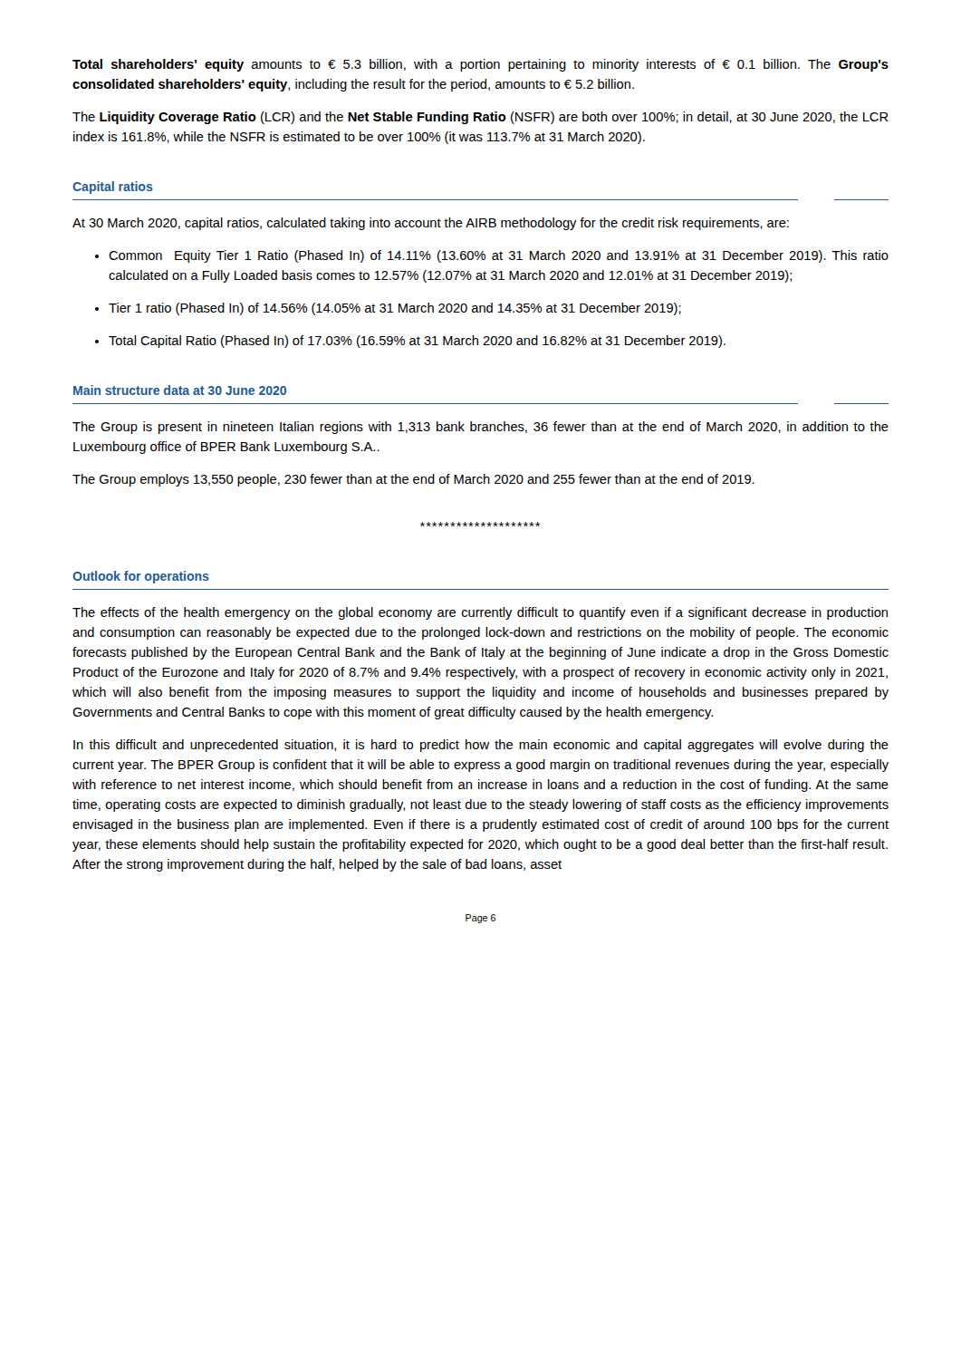Total shareholders' equity amounts to € 5.3 billion, with a portion pertaining to minority interests of € 0.1 billion. The Group's consolidated shareholders' equity, including the result for the period, amounts to € 5.2 billion.
The Liquidity Coverage Ratio (LCR) and the Net Stable Funding Ratio (NSFR) are both over 100%; in detail, at 30 June 2020, the LCR index is 161.8%, while the NSFR is estimated to be over 100% (it was 113.7% at 31 March 2020).
Capital ratios
At 30 March 2020, capital ratios, calculated taking into account the AIRB methodology for the credit risk requirements, are:
Common Equity Tier 1 Ratio (Phased In) of 14.11% (13.60% at 31 March 2020 and 13.91% at 31 December 2019). This ratio calculated on a Fully Loaded basis comes to 12.57% (12.07% at 31 March 2020 and 12.01% at 31 December 2019);
Tier 1 ratio (Phased In) of 14.56% (14.05% at 31 March 2020 and 14.35% at 31 December 2019);
Total Capital Ratio (Phased In) of 17.03% (16.59% at 31 March 2020 and 16.82% at 31 December 2019).
Main structure data at 30 June 2020
The Group is present in nineteen Italian regions with 1,313 bank branches, 36 fewer than at the end of March 2020, in addition to the Luxembourg office of BPER Bank Luxembourg S.A..
The Group employs 13,550 people, 230 fewer than at the end of March 2020 and 255 fewer than at the end of 2019.
********************
Outlook for operations
The effects of the health emergency on the global economy are currently difficult to quantify even if a significant decrease in production and consumption can reasonably be expected due to the prolonged lock-down and restrictions on the mobility of people. The economic forecasts published by the European Central Bank and the Bank of Italy at the beginning of June indicate a drop in the Gross Domestic Product of the Eurozone and Italy for 2020 of 8.7% and 9.4% respectively, with a prospect of recovery in economic activity only in 2021, which will also benefit from the imposing measures to support the liquidity and income of households and businesses prepared by Governments and Central Banks to cope with this moment of great difficulty caused by the health emergency.
In this difficult and unprecedented situation, it is hard to predict how the main economic and capital aggregates will evolve during the current year. The BPER Group is confident that it will be able to express a good margin on traditional revenues during the year, especially with reference to net interest income, which should benefit from an increase in loans and a reduction in the cost of funding. At the same time, operating costs are expected to diminish gradually, not least due to the steady lowering of staff costs as the efficiency improvements envisaged in the business plan are implemented. Even if there is a prudently estimated cost of credit of around 100 bps for the current year, these elements should help sustain the profitability expected for 2020, which ought to be a good deal better than the first-half result. After the strong improvement during the half, helped by the sale of bad loans, asset
Page 6